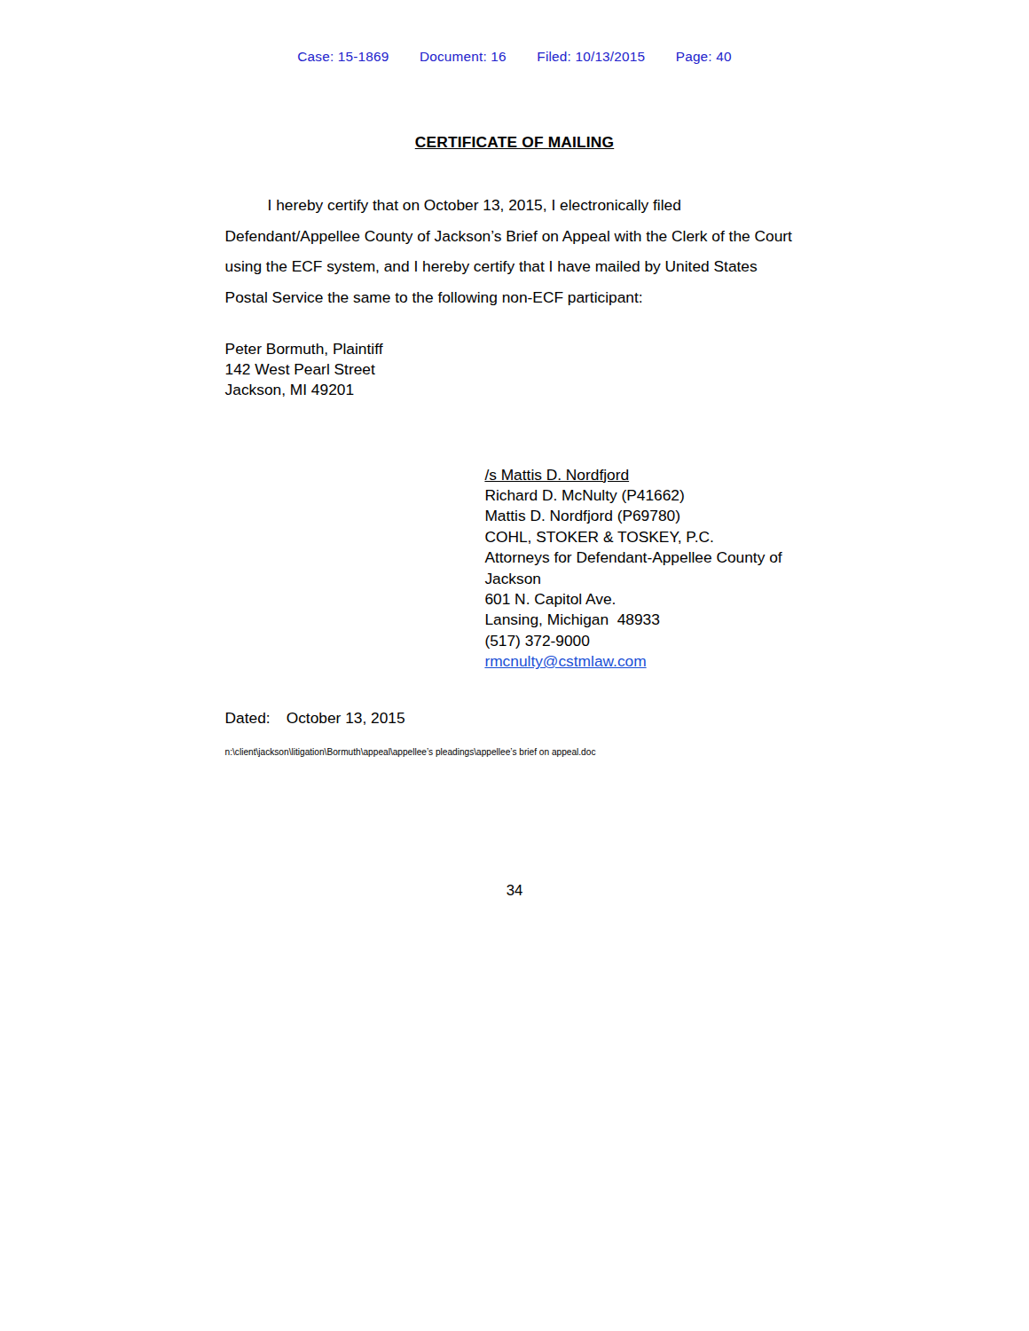Case: 15-1869 Document: 16 Filed: 10/13/2015 Page: 40
CERTIFICATE OF MAILING
I hereby certify that on October 13, 2015, I electronically filed Defendant/Appellee County of Jackson’s Brief on Appeal with the Clerk of the Court using the ECF system, and I hereby certify that I have mailed by United States Postal Service the same to the following non-ECF participant:
Peter Bormuth, Plaintiff
142 West Pearl Street
Jackson, MI 49201
/s Mattis D. Nordfjord
Richard D. McNulty (P41662)
Mattis D. Nordfjord (P69780)
COHL, STOKER & TOSKEY, P.C.
Attorneys for Defendant-Appellee County of Jackson
601 N. Capitol Ave.
Lansing, Michigan 48933
(517) 372-9000
rmcnulty@cstmlaw.com
Dated: October 13, 2015
n:\client\jackson\litigation\Bormuth\appeal\appellee’s pleadings\appellee’s brief on appeal.doc
34